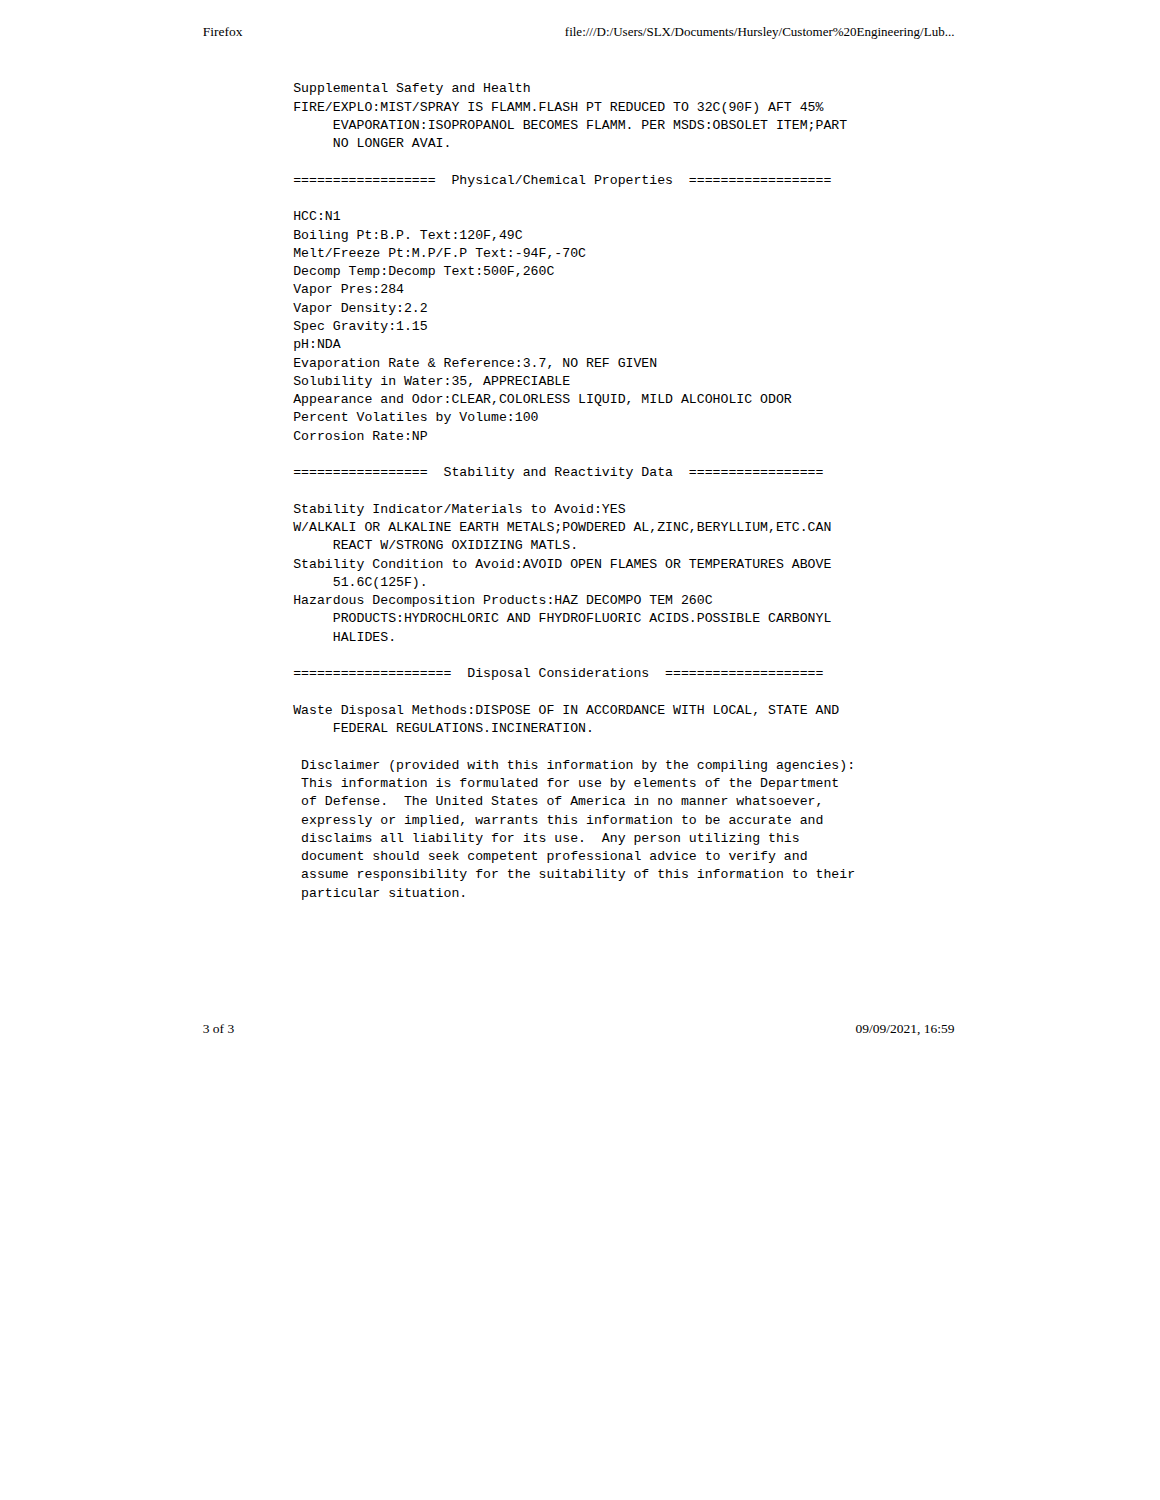Firefox file:///D:/Users/SLX/Documents/Hursley/Customer%20Engineering/Lub...
     Supplemental Safety and Health
     FIRE/EXPLO:MIST/SPRAY IS FLAMM.FLASH PT REDUCED TO 32C(90F) AFT 45%
          EVAPORATION:ISOPROPANOL BECOMES FLAMM. PER MSDS:OBSOLET ITEM;PART
          NO LONGER AVAI.

     ==================  Physical/Chemical Properties  ==================

     HCC:N1
     Boiling Pt:B.P. Text:120F,49C
     Melt/Freeze Pt:M.P/F.P Text:-94F,-70C
     Decomp Temp:Decomp Text:500F,260C
     Vapor Pres:284
     Vapor Density:2.2
     Spec Gravity:1.15
     pH:NDA
     Evaporation Rate & Reference:3.7, NO REF GIVEN
     Solubility in Water:35, APPRECIABLE
     Appearance and Odor:CLEAR,COLORLESS LIQUID, MILD ALCOHOLIC ODOR
     Percent Volatiles by Volume:100
     Corrosion Rate:NP

     =================  Stability and Reactivity Data  =================

     Stability Indicator/Materials to Avoid:YES
     W/ALKALI OR ALKALINE EARTH METALS;POWDERED AL,ZINC,BERYLLIUM,ETC.CAN
          REACT W/STRONG OXIDIZING MATLS.
     Stability Condition to Avoid:AVOID OPEN FLAMES OR TEMPERATURES ABOVE
          51.6C(125F).
     Hazardous Decomposition Products:HAZ DECOMPO TEM 260C
          PRODUCTS:HYDROCHLORIC AND FHYDROFLUORIC ACIDS.POSSIBLE CARBONYL
          HALIDES.

     ====================  Disposal Considerations  ====================

     Waste Disposal Methods:DISPOSE OF IN ACCORDANCE WITH LOCAL, STATE AND
          FEDERAL REGULATIONS.INCINERATION.

      Disclaimer (provided with this information by the compiling agencies):
      This information is formulated for use by elements of the Department
      of Defense.  The United States of America in no manner whatsoever,
      expressly or implied, warrants this information to be accurate and
      disclaims all liability for its use.  Any person utilizing this
      document should seek competent professional advice to verify and
      assume responsibility for the suitability of this information to their
      particular situation.
3 of 3 09/09/2021, 16:59